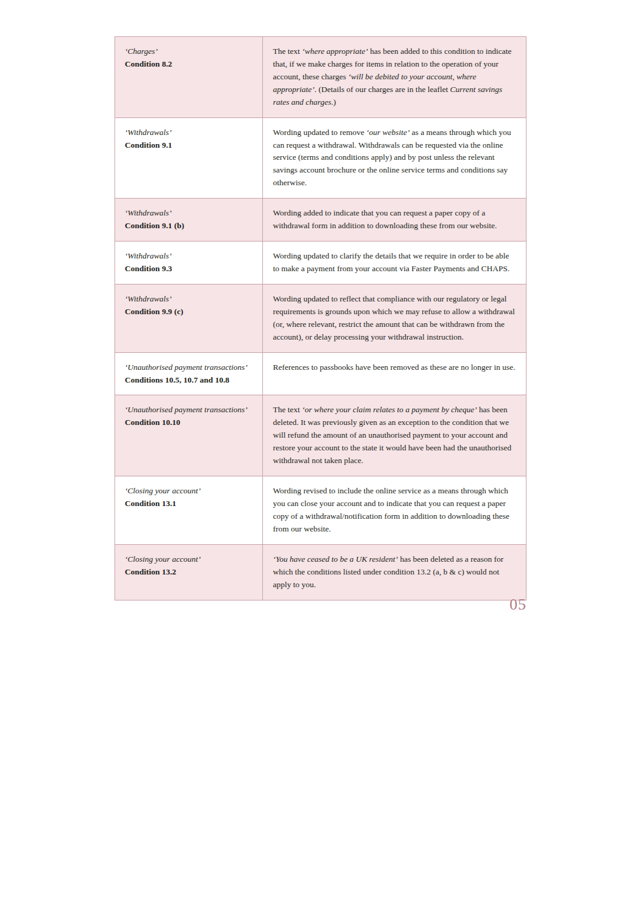| ‘Charges’ Condition 8.2 | The text ‘where appropriate’ has been added to this condition to indicate that, if we make charges for items in relation to the operation of your account, these charges ‘will be debited to your account, where appropriate’ . (Details of our charges are in the leaflet Current savings rates and charges .) |
| ‘Withdrawals’ Condition 9.1 | Wording updated to remove ‘our website’ as a means through which you can request a withdrawal. Withdrawals can be requested via the online service (terms and conditions apply) and by post unless the relevant savings account brochure or the online service terms and conditions say otherwise. |
| ‘Withdrawals’ Condition 9.1 (b) | Wording added to indicate that you can request a paper copy of a withdrawal form in addition to downloading these from our website. |
| ‘Withdrawals’ Condition 9.3 | Wording updated to clarify the details that we require in order to be able to make a payment from your account via Faster Payments and CHAPS. |
| ‘Withdrawals’ Condition 9.9 (c) | Wording updated to reflect that compliance with our regulatory or legal requirements is grounds upon which we may refuse to allow a withdrawal (or, where relevant, restrict the amount that can be withdrawn from the account), or delay processing your withdrawal instruction. |
| ‘Unauthorised payment transactions’ Conditions 10.5, 10.7 and 10.8 | References to passbooks have been removed as these are no longer in use. |
| ‘Unauthorised payment transactions’ Condition 10.10 | The text ‘or where your claim relates to a payment by cheque’ has been deleted. It was previously given as an exception to the condition that we will refund the amount of an unauthorised payment to your account and restore your account to the state it would have been had the unauthorised withdrawal not taken place. |
| ‘Closing your account’ Condition 13.1 | Wording revised to include the online service as a means through which you can close your account and to indicate that you can request a paper copy of a withdrawal/notification form in addition to downloading these from our website. |
| ‘Closing your account’ Condition 13.2 | ‘You have ceased to be a UK resident’ has been deleted as a reason for which the conditions listed under condition 13.2 (a, b & c) would not apply to you. |
05